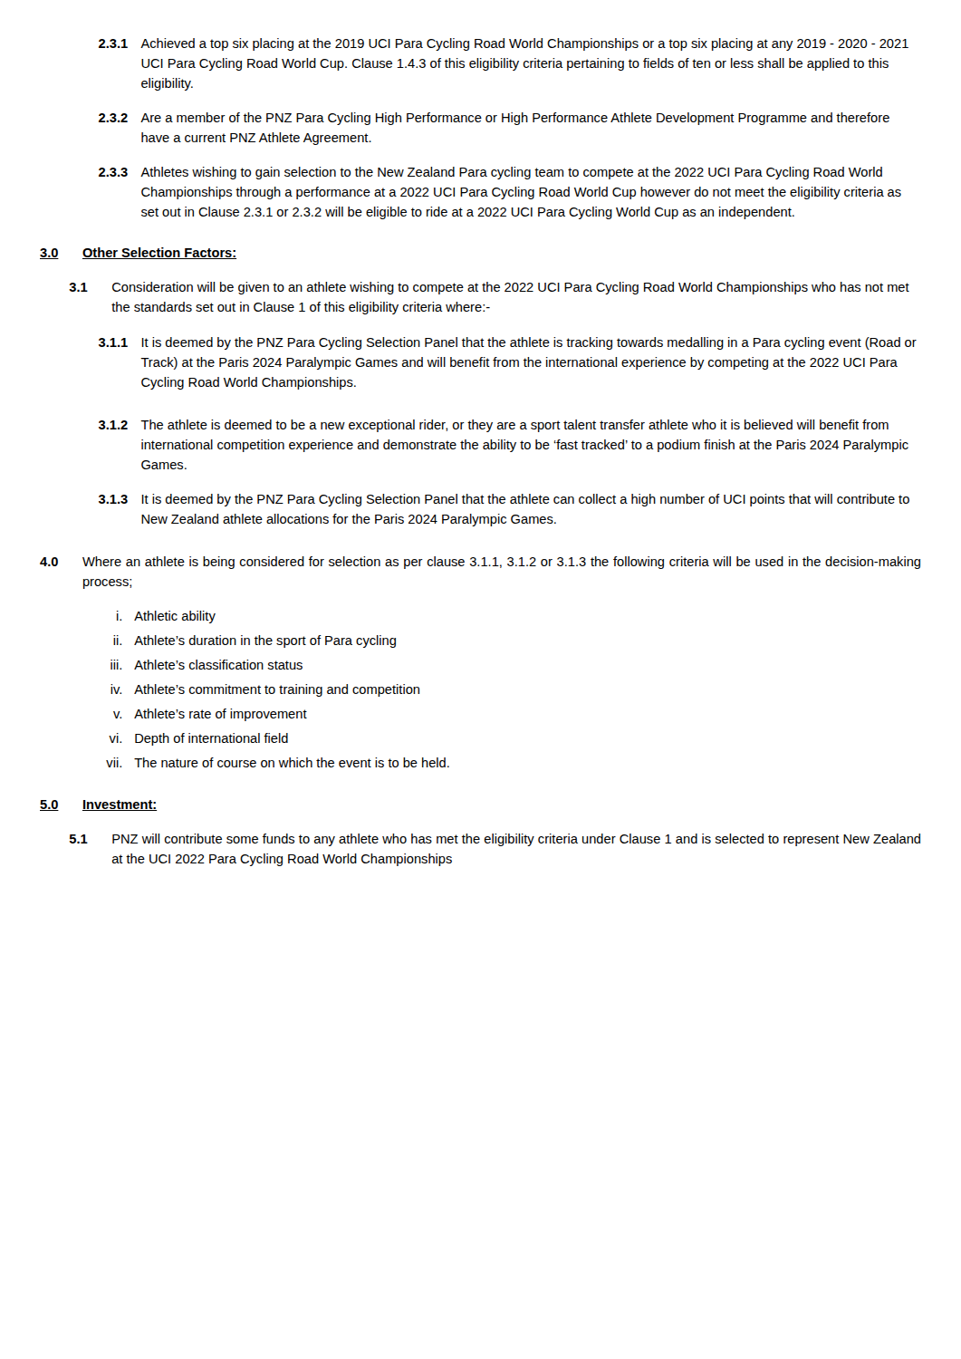2.3.1 Achieved a top six placing at the 2019 UCI Para Cycling Road World Championships or a top six placing at any 2019 - 2020 - 2021 UCI Para Cycling Road World Cup. Clause 1.4.3 of this eligibility criteria pertaining to fields of ten or less shall be applied to this eligibility.
2.3.2 Are a member of the PNZ Para Cycling High Performance or High Performance Athlete Development Programme and therefore have a current PNZ Athlete Agreement.
2.3.3 Athletes wishing to gain selection to the New Zealand Para cycling team to compete at the 2022 UCI Para Cycling Road World Championships through a performance at a 2022 UCI Para Cycling Road World Cup however do not meet the eligibility criteria as set out in Clause 2.3.1 or 2.3.2 will be eligible to ride at a 2022 UCI Para Cycling World Cup as an independent.
3.0 Other Selection Factors:
3.1 Consideration will be given to an athlete wishing to compete at the 2022 UCI Para Cycling Road World Championships who has not met the standards set out in Clause 1 of this eligibility criteria where:-
3.1.1 It is deemed by the PNZ Para Cycling Selection Panel that the athlete is tracking towards medalling in a Para cycling event (Road or Track) at the Paris 2024 Paralympic Games and will benefit from the international experience by competing at the 2022 UCI Para Cycling Road World Championships.
3.1.2 The athlete is deemed to be a new exceptional rider, or they are a sport talent transfer athlete who it is believed will benefit from international competition experience and demonstrate the ability to be ‘fast tracked’ to a podium finish at the Paris 2024 Paralympic Games.
3.1.3 It is deemed by the PNZ Para Cycling Selection Panel that the athlete can collect a high number of UCI points that will contribute to New Zealand athlete allocations for the Paris 2024 Paralympic Games.
4.0 Where an athlete is being considered for selection as per clause 3.1.1, 3.1.2 or 3.1.3 the following criteria will be used in the decision-making process;
Athletic ability
Athlete’s duration in the sport of Para cycling
Athlete’s classification status
Athlete’s commitment to training and competition
Athlete’s rate of improvement
Depth of international field
The nature of course on which the event is to be held.
5.0 Investment:
5.1 PNZ will contribute some funds to any athlete who has met the eligibility criteria under Clause 1 and is selected to represent New Zealand at the UCI 2022 Para Cycling Road World Championships